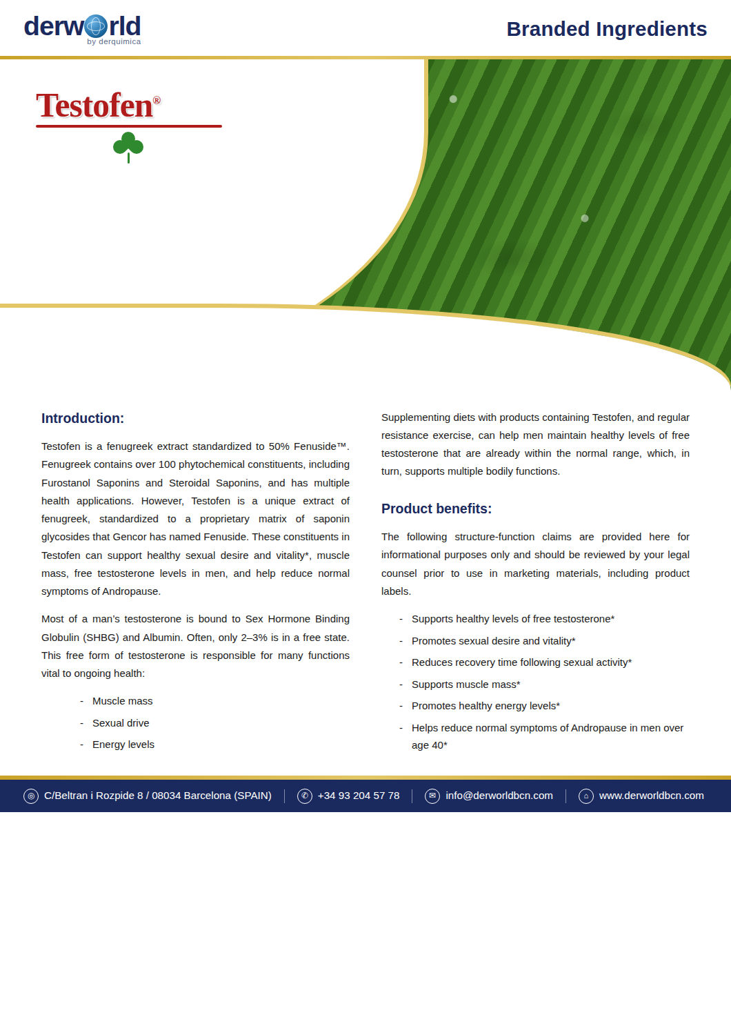derw rld by derquimica
Branded Ingredients
Testofen®
Introduction:
Testofen is a fenugreek extract standardized to 50% Fenuside™. Fenugreek contains over 100 phytochemical constituents, including Furostanol Saponins and Steroidal Saponins, and has multiple health applications. However, Testofen is a unique extract of fenugreek, standardized to a proprietary matrix of saponin glycosides that Gencor has named Fenuside. These constituents in Testofen can support healthy sexual desire and vitality*, muscle mass, free testosterone levels in men, and help reduce normal symptoms of Andropause.
Most of a man’s testosterone is bound to Sex Hormone Binding Globulin (SHBG) and Albumin. Often, only 2–3% is in a free state. This free form of testosterone is responsible for many functions vital to ongoing health:
Muscle mass
Sexual drive
Energy levels
Supplementing diets with products containing Testofen, and regular resistance exercise, can help men maintain healthy levels of free testosterone that are already within the normal range, which, in turn, supports multiple bodily functions.
Product benefits:
The following structure-function claims are provided here for informational purposes only and should be reviewed by your legal counsel prior to use in marketing materials, including product labels.
Supports healthy levels of free testosterone*
Promotes sexual desire and vitality*
Reduces recovery time following sexual activity*
Supports muscle mass*
Promotes healthy energy levels*
Helps reduce normal symptoms of Andropause in men over age 40*
◎C/Beltran i Rozpide 8 / 08034 Barcelona (SPAIN) ✆+34 93 204 57 78 ✉info@derworldbcn.com ⌂www.derworldbcn.com